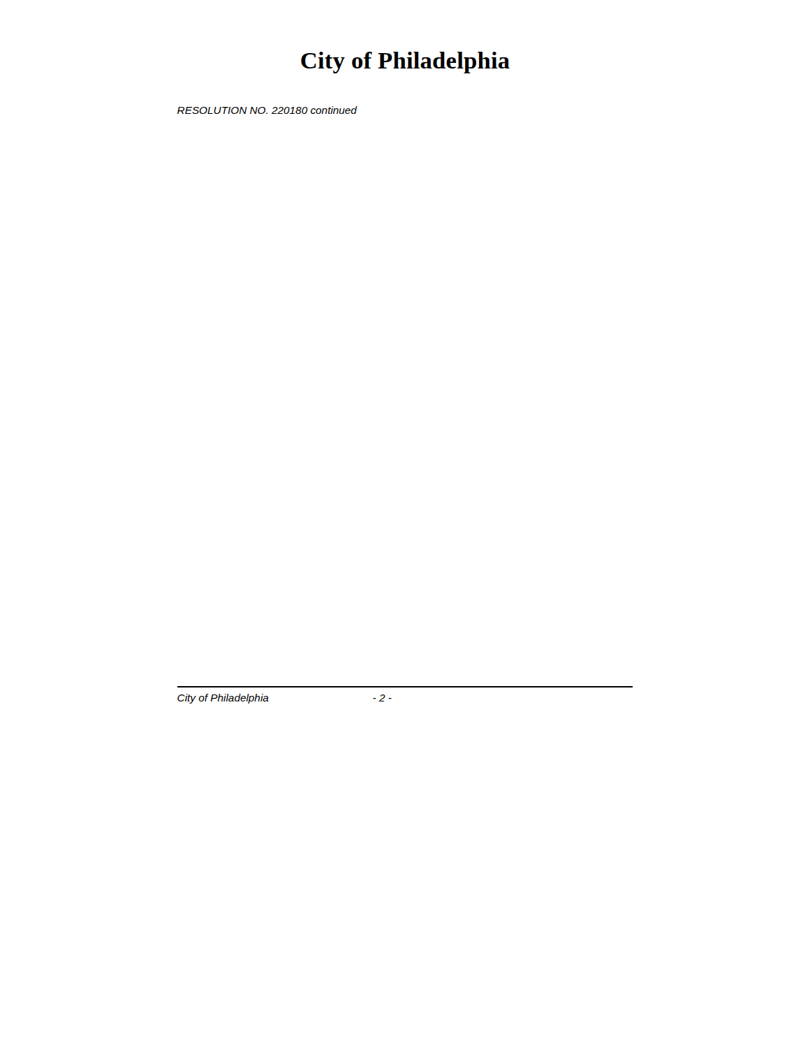City of Philadelphia
RESOLUTION NO. 220180 continued
City of Philadelphia - 2 -